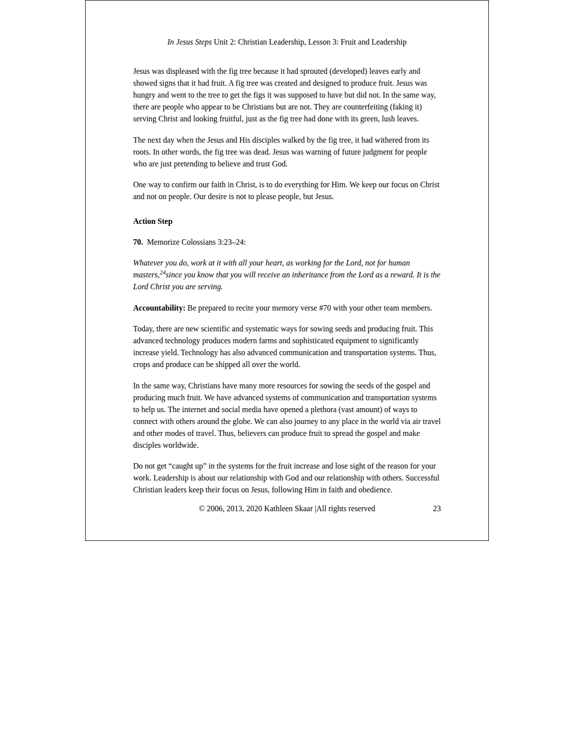In Jesus Steps Unit 2: Christian Leadership, Lesson 3: Fruit and Leadership
Jesus was displeased with the fig tree because it had sprouted (developed) leaves early and showed signs that it had fruit. A fig tree was created and designed to produce fruit. Jesus was hungry and went to the tree to get the figs it was supposed to have but did not. In the same way, there are people who appear to be Christians but are not. They are counterfeiting (faking it) serving Christ and looking fruitful, just as the fig tree had done with its green, lush leaves.
The next day when the Jesus and His disciples walked by the fig tree, it had withered from its roots. In other words, the fig tree was dead. Jesus was warning of future judgment for people who are just pretending to believe and trust God.
One way to confirm our faith in Christ, is to do everything for Him. We keep our focus on Christ and not on people. Our desire is not to please people, but Jesus.
Action Step
70. Memorize Colossians 3:23–24:
Whatever you do, work at it with all your heart, as working for the Lord, not for human masters,24since you know that you will receive an inheritance from the Lord as a reward. It is the Lord Christ you are serving.
Accountability: Be prepared to recite your memory verse #70 with your other team members.
Today, there are new scientific and systematic ways for sowing seeds and producing fruit. This advanced technology produces modern farms and sophisticated equipment to significantly increase yield. Technology has also advanced communication and transportation systems. Thus, crops and produce can be shipped all over the world.
In the same way, Christians have many more resources for sowing the seeds of the gospel and producing much fruit. We have advanced systems of communication and transportation systems to help us. The internet and social media have opened a plethora (vast amount) of ways to connect with others around the globe. We can also journey to any place in the world via air travel and other modes of travel. Thus, believers can produce fruit to spread the gospel and make disciples worldwide.
Do not get “caught up” in the systems for the fruit increase and lose sight of the reason for your work. Leadership is about our relationship with God and our relationship with others. Successful Christian leaders keep their focus on Jesus, following Him in faith and obedience.
© 2006, 2013, 2020 Kathleen Skaar |All rights reserved 23